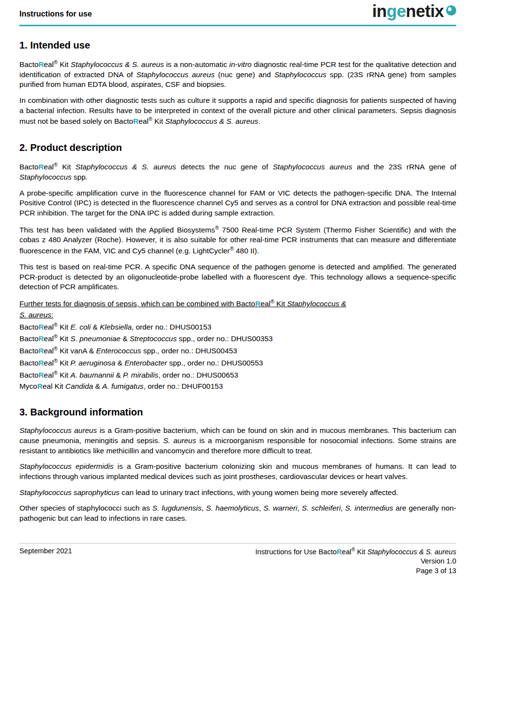Instructions for use
in ge netix
1. Intended use
BactoReal® Kit Staphylococcus & S. aureus is a non-automatic in-vitro diagnostic real-time PCR test for the qualitative detection and identification of extracted DNA of Staphylococcus aureus (nuc gene) and Staphylococcus spp. (23S rRNA gene) from samples purified from human EDTA blood, aspirates, CSF and biopsies.
In combination with other diagnostic tests such as culture it supports a rapid and specific diagnosis for patients suspected of having a bacterial infection. Results have to be interpreted in context of the overall picture and other clinical parameters. Sepsis diagnosis must not be based solely on BactoReal® Kit Staphylococcus & S. aureus.
2. Product description
BactoReal® Kit Staphylococcus & S. aureus detects the nuc gene of Staphylococcus aureus and the 23S rRNA gene of Staphylococcus spp.
A probe-specific amplification curve in the fluorescence channel for FAM or VIC detects the pathogen-specific DNA. The Internal Positive Control (IPC) is detected in the fluorescence channel Cy5 and serves as a control for DNA extraction and possible real-time PCR inhibition. The target for the DNA IPC is added during sample extraction.
This test has been validated with the Applied Biosystems® 7500 Real-time PCR System (Thermo Fisher Scientific) and with the cobas z 480 Analyzer (Roche). However, it is also suitable for other real-time PCR instruments that can measure and differentiate fluorescence in the FAM, VIC and Cy5 channel (e.g. LightCycler® 480 II).
This test is based on real-time PCR. A specific DNA sequence of the pathogen genome is detected and amplified. The generated PCR-product is detected by an oligonucleotide-probe labelled with a fluorescent dye. This technology allows a sequence-specific detection of PCR amplificates.
Further tests for diagnosis of sepsis, which can be combined with BactoReal® Kit Staphylococcus &
S. aureus:
BactoReal® Kit E. coli & Klebsiella, order no.: DHUS00153
BactoReal® Kit S. pneumoniae & Streptococcus spp., order no.: DHUS00353
BactoReal® Kit vanA & Enterococcus spp., order no.: DHUS00453
BactoReal® Kit P. aeruginosa & Enterobacter spp., order no.: DHUS00553
BactoReal® Kit A. baumannii & P. mirabilis, order no.: DHUS00653
MycoReal Kit Candida & A. fumigatus, order no.: DHUF00153
3. Background information
Staphylococcus aureus is a Gram-positive bacterium, which can be found on skin and in mucous membranes. This bacterium can cause pneumonia, meningitis and sepsis. S. aureus is a microorganism responsible for nosocomial infections. Some strains are resistant to antibiotics like methicillin and vancomycin and therefore more difficult to treat.
Staphylococcus epidermidis is a Gram-positive bacterium colonizing skin and mucous membranes of humans. It can lead to infections through various implanted medical devices such as joint prostheses, cardiovascular devices or heart valves.
Staphylococcus saprophyticus can lead to urinary tract infections, with young women being more severely affected.
Other species of staphylococci such as S. lugdunensis, S. haemolyticus, S. warneri, S. schleiferi, S. intermedius are generally non-pathogenic but can lead to infections in rare cases.
September 2021
Instructions for Use BactoReal® Kit Staphylococcus & S. aureus
Version 1.0
Page 3 of 13